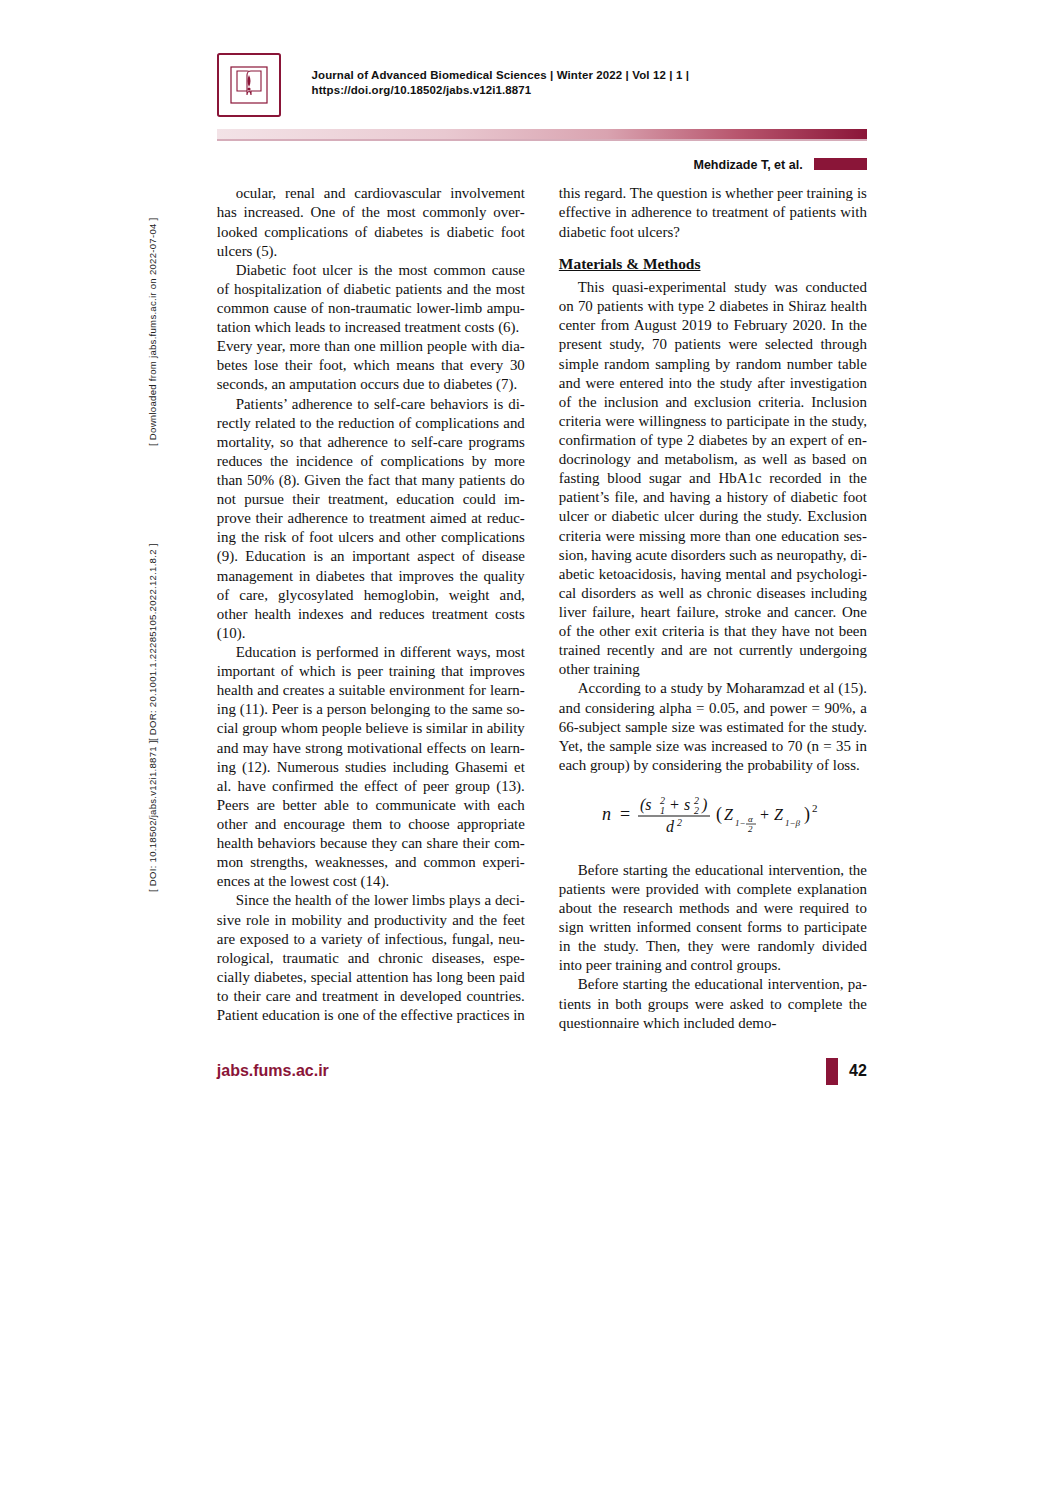[ Downloaded from jabs.fums.ac.ir on 2022-07-04 ]
[ DOR: 20.1001.1.22285105.2022.12.1.8.2 ]
[ DOI: 10.18502/jabs.v12i1.8871 ]
Journal of Advanced Biomedical Sciences | Winter 2022 | Vol 12 | 1 | https://doi.org/10.18502/jabs.v12i1.8871
Mehdizade T, et al.
ocular, renal and cardiovascular involvement has increased. One of the most commonly overlooked complications of diabetes is diabetic foot ulcers (5).
Diabetic foot ulcer is the most common cause of hospitalization of diabetic patients and the most common cause of non-traumatic lower-limb amputation which leads to increased treatment costs (6).
Every year, more than one million people with diabetes lose their foot, which means that every 30 seconds, an amputation occurs due to diabetes (7).
Patients’ adherence to self-care behaviors is directly related to the reduction of complications and mortality, so that adherence to self-care programs reduces the incidence of complications by more than 50% (8). Given the fact that many patients do not pursue their treatment, education could improve their adherence to treatment aimed at reducing the risk of foot ulcers and other complications (9). Education is an important aspect of disease management in diabetes that improves the quality of care, glycosylated hemoglobin, weight and, other health indexes and reduces treatment costs (10).
Education is performed in different ways, most important of which is peer training that improves health and creates a suitable environment for learning (11). Peer is a person belonging to the same social group whom people believe is similar in ability and may have strong motivational effects on learning (12). Numerous studies including Ghasemi et al. have confirmed the effect of peer group (13). Peers are better able to communicate with each other and encourage them to choose appropriate health behaviors because they can share their common strengths, weaknesses, and common experiences at the lowest cost (14).
Since the health of the lower limbs plays a decisive role in mobility and productivity and the feet are exposed to a variety of infectious, fungal, neurological, traumatic and chronic diseases, especially diabetes, special attention has long been paid to their care and treatment in developed countries. Patient education is one of the effective practices in this regard. The question is whether peer training is effective in adherence to treatment of patients with diabetic foot ulcers?
Materials & Methods
This quasi-experimental study was conducted on 70 patients with type 2 diabetes in Shiraz health center from August 2019 to February 2020. In the present study, 70 patients were selected through simple random sampling by random number table and were entered into the study after investigation of the inclusion and exclusion criteria. Inclusion criteria were willingness to participate in the study, confirmation of type 2 diabetes by an expert of endocrinology and metabolism, as well as based on fasting blood sugar and HbA1c recorded in the patient’s file, and having a history of diabetic foot ulcer or diabetic ulcer during the study. Exclusion criteria were missing more than one education session, having acute disorders such as neuropathy, diabetic ketoacidosis, having mental and psychological disorders as well as chronic diseases including liver failure, heart failure, stroke and cancer. One of the other exit criteria is that they have not been trained recently and are not currently undergoing other training
According to a study by Moharamzad et al (15). and considering alpha = 0.05, and power = 90%, a 66-subject sample size was estimated for the study. Yet, the sample size was increased to 70 (n = 35 in each group) by considering the probability of loss.
n = (s 2 1 + s 2 2 ) d 2 ( Z 1− α 2 + Z 1−β ) 2
Before starting the educational intervention, the patients were provided with complete expla­nation about the research methods and were required to sign written informed consent forms to participate in the study. Then, they were randomly divided into peer training and control groups.
Before starting the educational interven­tion, patients in both groups were asked to complete the questionnaire which included demo-
jabs.fums.ac.ir
42